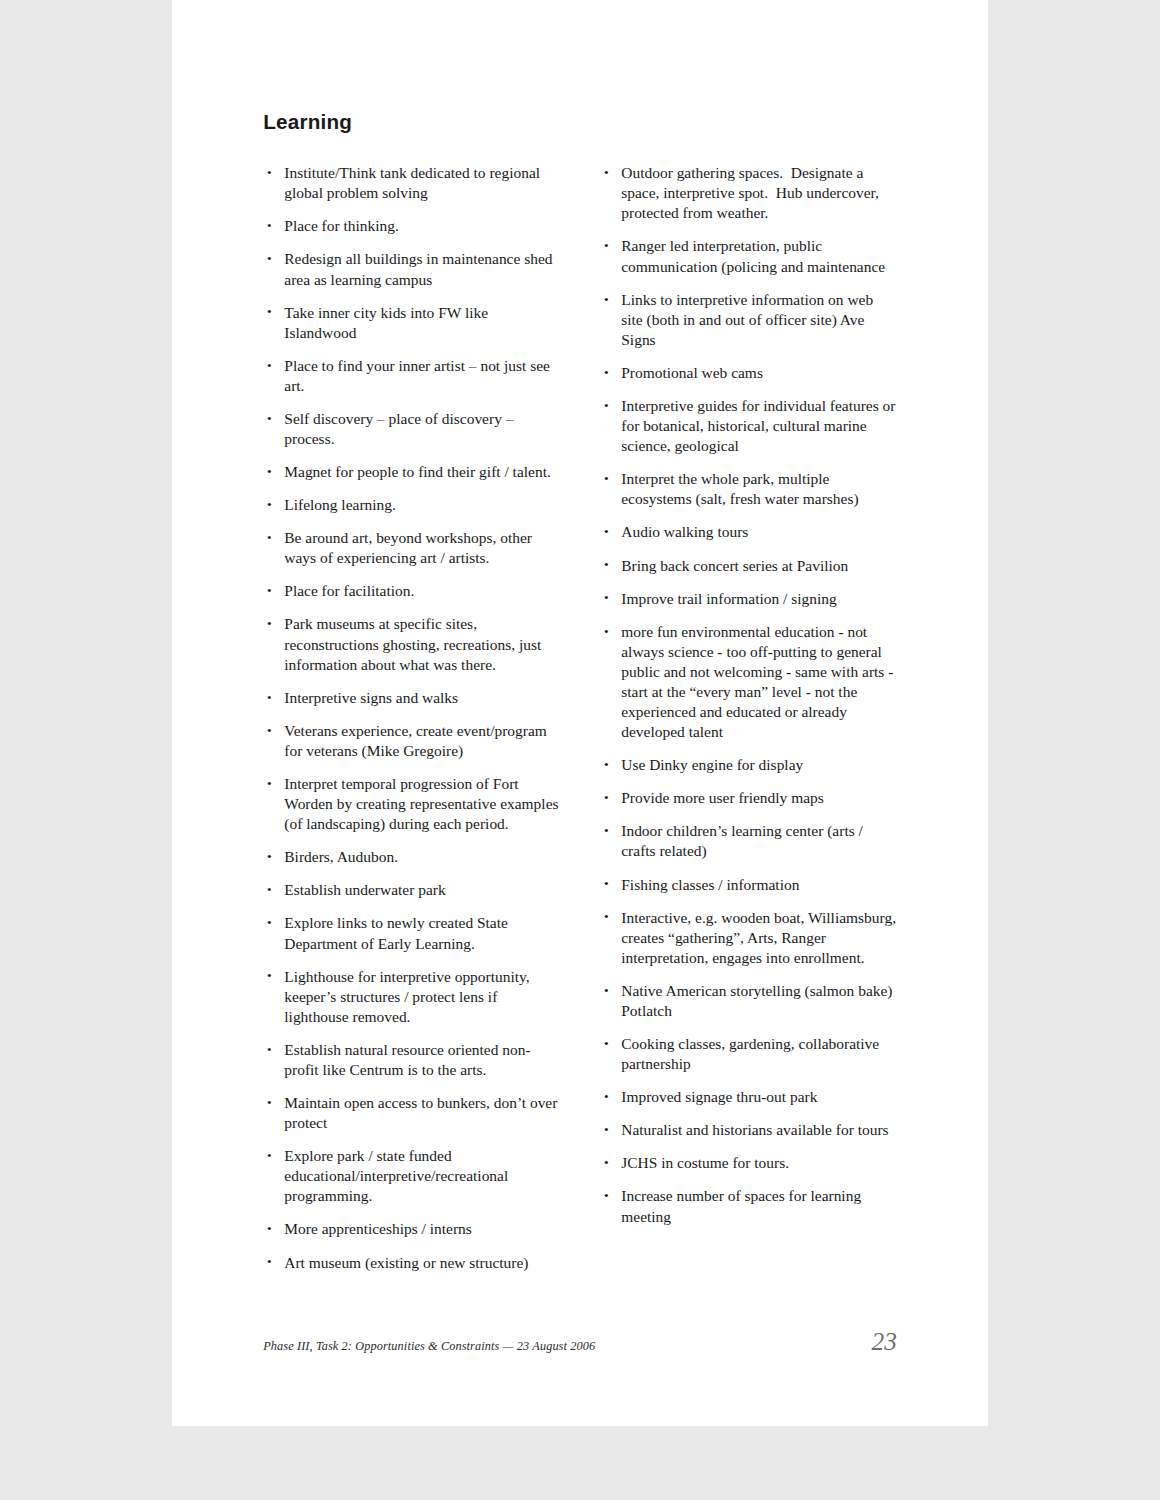Learning
Institute/Think tank dedicated to regional global problem solving
Place for thinking.
Redesign all buildings in maintenance shed area as learning campus
Take inner city kids into FW like Islandwood
Place to find your inner artist – not just see art.
Self discovery – place of discovery – process.
Magnet for people to find their gift / talent.
Lifelong learning.
Be around art, beyond workshops, other ways of experiencing art / artists.
Place for facilitation.
Park museums at specific sites, reconstructions ghosting, recreations, just information about what was there.
Interpretive signs and walks
Veterans experience, create event/program for veterans (Mike Gregoire)
Interpret temporal progression of Fort Worden by creating representative examples (of landscaping) during each period.
Birders, Audubon.
Establish underwater park
Explore links to newly created State Department of Early Learning.
Lighthouse for interpretive opportunity, keeper’s structures / protect lens if lighthouse removed.
Establish natural resource oriented non-profit like Centrum is to the arts.
Maintain open access to bunkers, don’t over protect
Explore park / state funded educational/interpretive/recreational programming.
More apprenticeships / interns
Art museum (existing or new structure)
Outdoor gathering spaces. Designate a space, interpretive spot. Hub undercover, protected from weather.
Ranger led interpretation, public communication (policing and maintenance
Links to interpretive information on web site (both in and out of officer site) Ave Signs
Promotional web cams
Interpretive guides for individual features or for botanical, historical, cultural marine science, geological
Interpret the whole park, multiple ecosystems (salt, fresh water marshes)
Audio walking tours
Bring back concert series at Pavilion
Improve trail information / signing
more fun environmental education - not always science - too off-putting to general public and not welcoming - same with arts - start at the “every man” level - not the experienced and educated or already developed talent
Use Dinky engine for display
Provide more user friendly maps
Indoor children’s learning center (arts / crafts related)
Fishing classes / information
Interactive, e.g. wooden boat, Williamsburg, creates “gathering”, Arts, Ranger interpretation, engages into enrollment.
Native American storytelling (salmon bake) Potlatch
Cooking classes, gardening, collaborative partnership
Improved signage thru-out park
Naturalist and historians available for tours
JCHS in costume for tours.
Increase number of spaces for learning meeting
Phase III, Task 2: Opportunities & Constraints — 23 August 2006
23